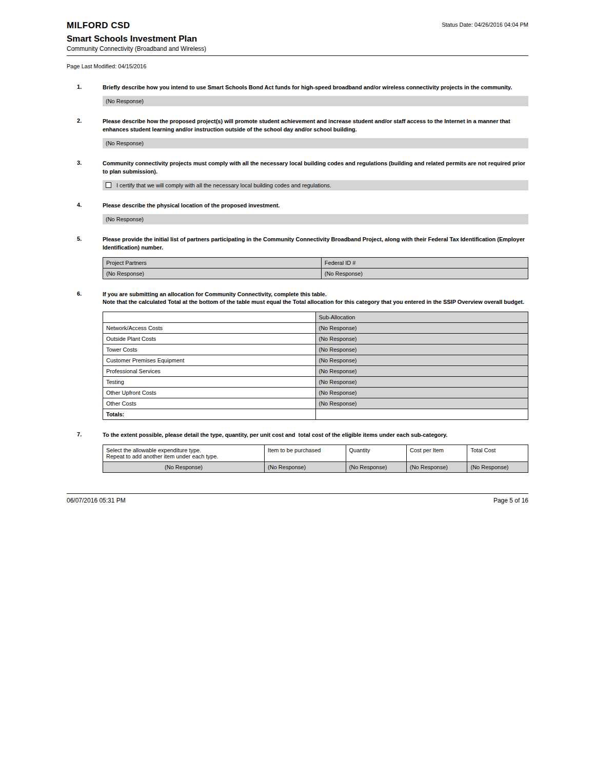MILFORD CSD
Status Date: 04/26/2016 04:04 PM
Smart Schools Investment Plan
Community Connectivity (Broadband and Wireless)
Page Last Modified: 04/15/2016
Briefly describe how you intend to use Smart Schools Bond Act funds for high-speed broadband and/or wireless connectivity projects in the community.
(No Response)
Please describe how the proposed project(s) will promote student achievement and increase student and/or staff access to the Internet in a manner that enhances student learning and/or instruction outside of the school day and/or school building.
(No Response)
Community connectivity projects must comply with all the necessary local building codes and regulations (building and related permits are not required prior to plan submission).
I certify that we will comply with all the necessary local building codes and regulations.
Please describe the physical location of the proposed investment.
(No Response)
Please provide the initial list of partners participating in the Community Connectivity Broadband Project, along with their Federal Tax Identification (Employer Identification) number.
| Project Partners | Federal ID # |
| --- | --- |
| (No Response) | (No Response) |
If you are submitting an allocation for Community Connectivity, complete this table.
Note that the calculated Total at the bottom of the table must equal the Total allocation for this category that you entered in the SSIP Overview overall budget.
| | Sub-Allocation |
| Network/Access Costs | (No Response) |
| Outside Plant Costs | (No Response) |
| Tower Costs | (No Response) |
| Customer Premises Equipment | (No Response) |
| Professional Services | (No Response) |
| Testing | (No Response) |
| Other Upfront Costs | (No Response) |
| Other Costs | (No Response) |
| Totals: | |
To the extent possible, please detail the type, quantity, per unit cost and total cost of the eligible items under each sub-category.
| Select the allowable expenditure type. Repeat to add another item under each type. | Item to be purchased | Quantity | Cost per Item | Total Cost |
| --- | --- | --- | --- | --- |
| (No Response) | (No Response) | (No Response) | (No Response) | (No Response) |
06/07/2016 05:31 PM
Page 5 of 16